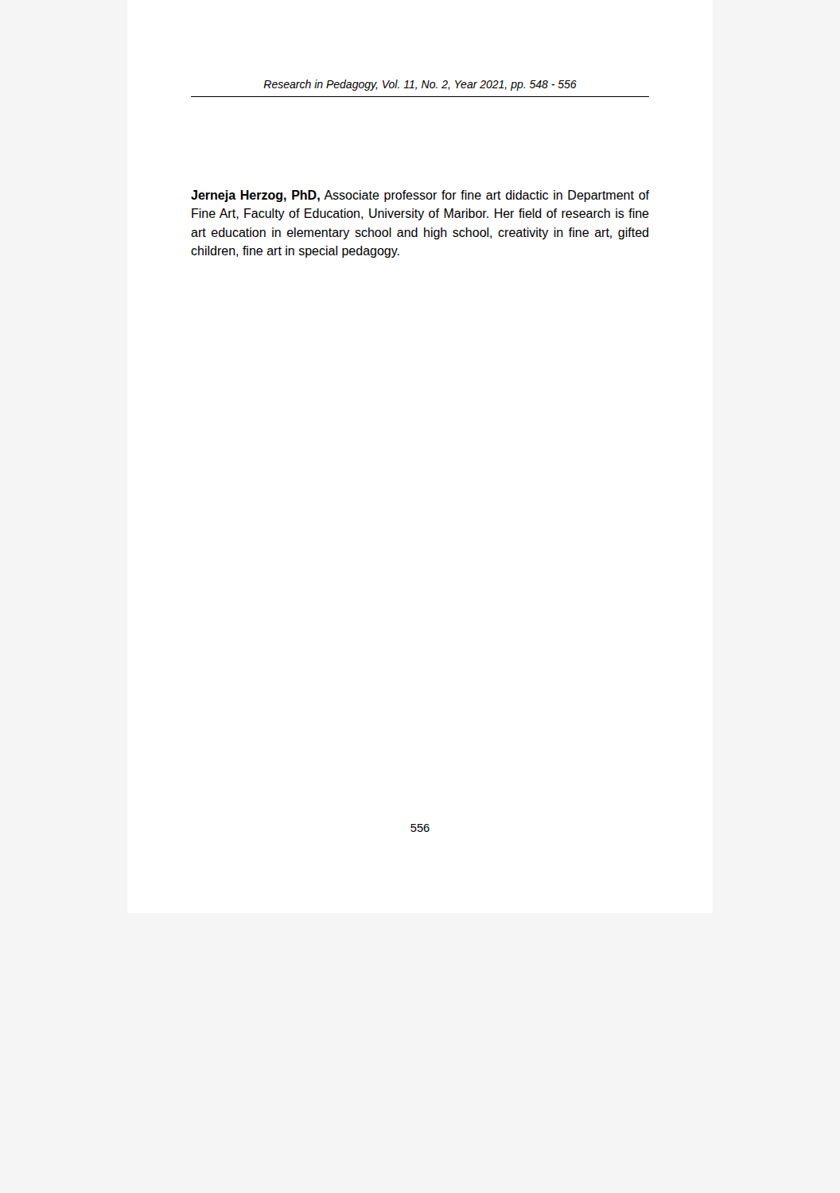Research in Pedagogy, Vol. 11, No. 2, Year 2021, pp. 548 - 556
Jerneja Herzog, PhD, Associate professor for fine art didactic in Department of Fine Art, Faculty of Education, University of Maribor. Her field of research is fine art education in elementary school and high school, creativity in fine art, gifted children, fine art in special pedagogy.
556